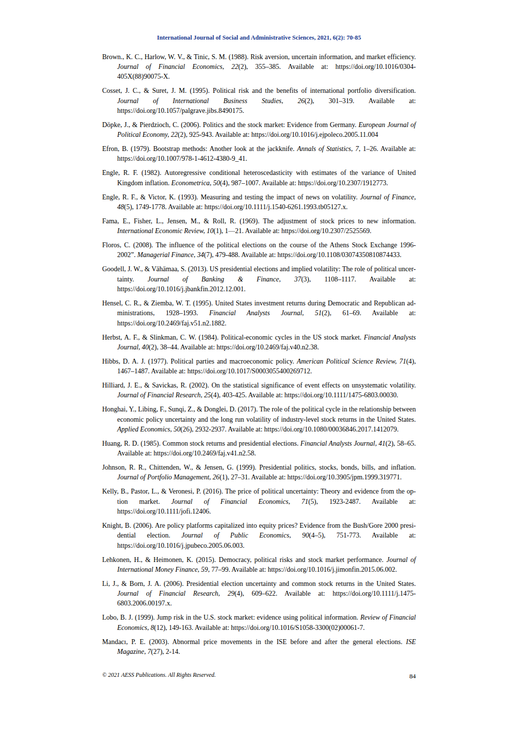International Journal of Social and Administrative Sciences, 2021, 6(2): 70-85
Brown., K. C., Harlow, W. V., & Tinic, S. M. (1988). Risk aversion, uncertain information, and market efficiency. Journal of Financial Economics, 22(2), 355–385. Available at: https://doi.org/10.1016/0304-405X(88)90075-X.
Cosset, J. C., & Suret, J. M. (1995). Political risk and the benefits of international portfolio diversification. Journal of International Business Studies, 26(2), 301–319. Available at: https://doi.org/10.1057/palgrave.jibs.8490175.
Döpke, J., & Pierdzioch, C. (2006). Politics and the stock market: Evidence from Germany. European Journal of Political Economy, 22(2), 925-943. Available at: https://doi.org/10.1016/j.ejpoleco.2005.11.004
Efron, B. (1979). Bootstrap methods: Another look at the jackknife. Annals of Statistics, 7, 1–26. Available at: https://doi.org/10.1007/978-1-4612-4380-9_41.
Engle, R. F. (1982). Autoregressive conditional heteroscedasticity with estimates of the variance of United Kingdom inflation. Econometrica, 50(4), 987–1007. Available at: https://doi.org/10.2307/1912773.
Engle, R. F., & Victor, K. (1993). Measuring and testing the impact of news on volatility. Journal of Finance, 48(5), 1749-1778. Available at: https://doi.org/10.1111/j.1540-6261.1993.tb05127.x.
Fama, E., Fisher, L., Jensen, M., & Roll, R. (1969). The adjustment of stock prices to new information. International Economic Review, 10(1), 1—21. Available at: https://doi.org/10.2307/2525569.
Floros, C. (2008). The influence of the political elections on the course of the Athens Stock Exchange 1996-2002”. Managerial Finance, 34(7), 479-488. Available at: https://doi.org/10.1108/03074350810874433.
Goodell, J. W., & Vähämaa, S. (2013). US presidential elections and implied volatility: The role of political uncertainty. Journal of Banking & Finance, 37(3), 1108–1117. Available at: https://doi.org/10.1016/j.jbankfin.2012.12.001.
Hensel, C. R., & Ziemba, W. T. (1995). United States investment returns during Democratic and Republican administrations, 1928–1993. Financial Analysts Journal, 51(2), 61–69. Available at: https://doi.org/10.2469/faj.v51.n2.1882.
Herbst, A. F., & Slinkman, C. W. (1984). Political-economic cycles in the US stock market. Financial Analysts Journal, 40(2), 38–44. Available at: https://doi.org/10.2469/faj.v40.n2.38.
Hibbs, D. A. J. (1977). Political parties and macroeconomic policy. American Political Science Review, 71(4), 1467–1487. Available at: https://doi.org/10.1017/S0003055400269712.
Hilliard, J. E., & Savickas, R. (2002). On the statistical significance of event effects on unsystematic volatility. Journal of Financial Research, 25(4), 403-425. Available at: https://doi.org/10.1111/1475-6803.00030.
Honghai, Y., Libing, F., Sunqi, Z., & Donglei, D. (2017). The role of the political cycle in the relationship between economic policy uncertainty and the long run volatility of industry-level stock returns in the United States. Applied Economics, 50(26), 2932-2937. Available at: https://doi.org/10.1080/00036846.2017.1412079.
Huang, R. D. (1985). Common stock returns and presidential elections. Financial Analysts Journal, 41(2), 58–65. Available at: https://doi.org/10.2469/faj.v41.n2.58.
Johnson, R. R., Chittenden, W., & Jensen, G. (1999). Presidential politics, stocks, bonds, bills, and inflation. Journal of Portfolio Management, 26(1), 27–31. Available at: https://doi.org/10.3905/jpm.1999.319771.
Kelly, B., Pastor, L., & Veronesi, P. (2016). The price of political uncertainty: Theory and evidence from the option market. Journal of Financial Economics, 71(5), 1923-2487. Available at: https://doi.org/10.1111/jofi.12406.
Knight, B. (2006). Are policy platforms capitalized into equity prices? Evidence from the Bush/Gore 2000 presidential election. Journal of Public Economics, 90(4–5), 751-773. Available at: https://doi.org/10.1016/j.jpubeco.2005.06.003.
Lehkonen, H., & Heimonen, K. (2015). Democracy, political risks and stock market performance. Journal of International Money Finance, 59, 77–99. Available at: https://doi.org/10.1016/j.jimonfin.2015.06.002.
Li, J., & Born, J. A. (2006). Presidential election uncertainty and common stock returns in the United States. Journal of Financial Research, 29(4), 609–622. Available at: https://doi.org/10.1111/j.1475-6803.2006.00197.x.
Lobo, B. J. (1999). Jump risk in the U.S. stock market: evidence using political information. Review of Financial Economics, 8(12), 149-163. Available at: https://doi.org/10.1016/S1058-3300(02)00061-7.
Mandacı, P. E. (2003). Abnormal price movements in the ISE before and after the general elections. ISE Magazine, 7(27), 2-14.
84
© 2021 AESS Publications. All Rights Reserved.